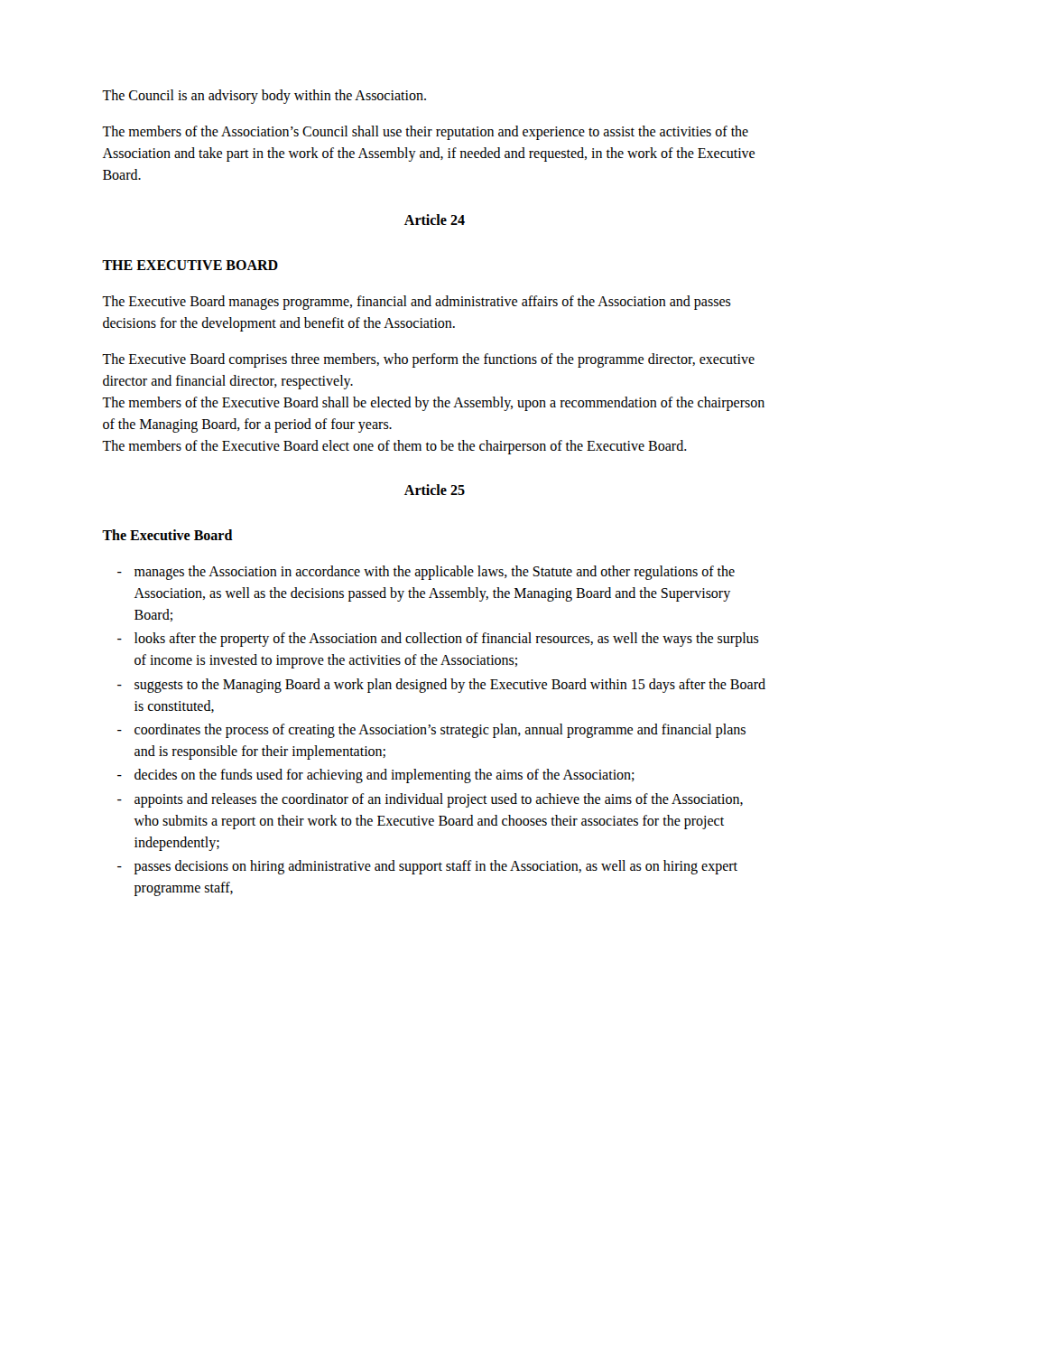The Council is an advisory body within the Association.
The members of the Association’s Council shall use their reputation and experience to assist the activities of the Association and take part in the work of the Assembly and, if needed and requested, in the work of the Executive Board.
Article 24
THE EXECUTIVE BOARD
The Executive Board manages programme, financial and administrative affairs of the Association and passes decisions for the development and benefit of the Association.
The Executive Board comprises three members, who perform the functions of the programme director, executive director and financial director, respectively.
The members of the Executive Board shall be elected by the Assembly, upon a recommendation of the chairperson of the Managing Board, for a period of four years.
The members of the Executive Board elect one of them to be the chairperson of the Executive Board.
Article 25
The Executive Board
manages the Association in accordance with the applicable laws, the Statute and other regulations of the Association, as well as the decisions passed by the Assembly, the Managing Board and the Supervisory Board;
looks after the property of the Association and collection of financial resources, as well the ways the surplus of income is invested to improve the activities of the Associations;
suggests to the Managing Board a work plan designed by the Executive Board within 15 days after the Board is constituted,
coordinates the process of creating the Association’s strategic plan, annual programme and financial plans and is responsible for their implementation;
decides on the funds used for achieving and implementing the aims of the Association;
appoints and releases the coordinator of an individual project used to achieve the aims of the Association, who submits a report on their work to the Executive Board and chooses their associates for the project independently;
passes decisions on hiring administrative and support staff in the Association, as well as on hiring expert programme staff,